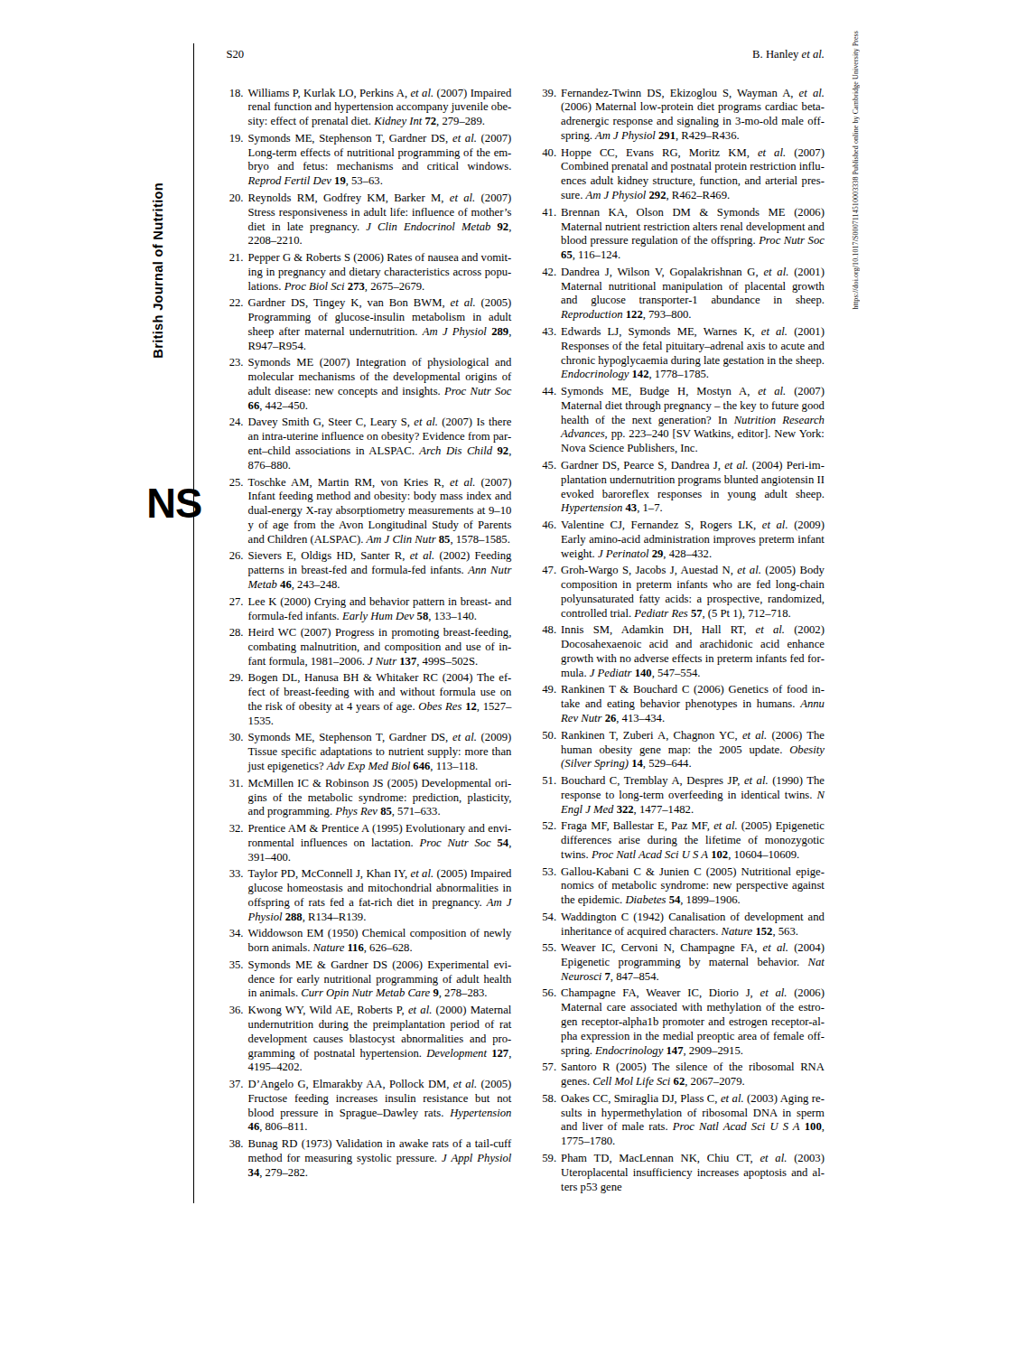https://doi.org/10.1017/S0007114510003338 Published online by Cambridge University Press
British Journal of Nutrition
NS
S20
B. Hanley et al.
18. Williams P, Kurlak LO, Perkins A, et al. (2007) Impaired renal function and hypertension accompany juvenile obesity: effect of prenatal diet. Kidney Int 72, 279–289.
19. Symonds ME, Stephenson T, Gardner DS, et al. (2007) Long-term effects of nutritional programming of the embryo and fetus: mechanisms and critical windows. Reprod Fertil Dev 19, 53–63.
20. Reynolds RM, Godfrey KM, Barker M, et al. (2007) Stress responsiveness in adult life: influence of mother’s diet in late pregnancy. J Clin Endocrinol Metab 92, 2208–2210.
21. Pepper G & Roberts S (2006) Rates of nausea and vomiting in pregnancy and dietary characteristics across populations. Proc Biol Sci 273, 2675–2679.
22. Gardner DS, Tingey K, van Bon BWM, et al. (2005) Programming of glucose-insulin metabolism in adult sheep after maternal undernutrition. Am J Physiol 289, R947–R954.
23. Symonds ME (2007) Integration of physiological and molecular mechanisms of the developmental origins of adult disease: new concepts and insights. Proc Nutr Soc 66, 442–450.
24. Davey Smith G, Steer C, Leary S, et al. (2007) Is there an intra-uterine influence on obesity? Evidence from parent–child associations in ALSPAC. Arch Dis Child 92, 876–880.
25. Toschke AM, Martin RM, von Kries R, et al. (2007) Infant feeding method and obesity: body mass index and dual-energy X-ray absorptiometry measurements at 9–10 y of age from the Avon Longitudinal Study of Parents and Children (ALSPAC). Am J Clin Nutr 85, 1578–1585.
26. Sievers E, Oldigs HD, Santer R, et al. (2002) Feeding patterns in breast-fed and formula-fed infants. Ann Nutr Metab 46, 243–248.
27. Lee K (2000) Crying and behavior pattern in breast- and formula-fed infants. Early Hum Dev 58, 133–140.
28. Heird WC (2007) Progress in promoting breast-feeding, combating malnutrition, and composition and use of infant formula, 1981–2006. J Nutr 137, 499S–502S.
29. Bogen DL, Hanusa BH & Whitaker RC (2004) The effect of breast-feeding with and without formula use on the risk of obesity at 4 years of age. Obes Res 12, 1527–1535.
30. Symonds ME, Stephenson T, Gardner DS, et al. (2009) Tissue specific adaptations to nutrient supply: more than just epigenetics? Adv Exp Med Biol 646, 113–118.
31. McMillen IC & Robinson JS (2005) Developmental origins of the metabolic syndrome: prediction, plasticity, and programming. Phys Rev 85, 571–633.
32. Prentice AM & Prentice A (1995) Evolutionary and environmental influences on lactation. Proc Nutr Soc 54, 391–400.
33. Taylor PD, McConnell J, Khan IY, et al. (2005) Impaired glucose homeostasis and mitochondrial abnormalities in offspring of rats fed a fat-rich diet in pregnancy. Am J Physiol 288, R134–R139.
34. Widdowson EM (1950) Chemical composition of newly born animals. Nature 116, 626–628.
35. Symonds ME & Gardner DS (2006) Experimental evidence for early nutritional programming of adult health in animals. Curr Opin Nutr Metab Care 9, 278–283.
36. Kwong WY, Wild AE, Roberts P, et al. (2000) Maternal undernutrition during the preimplantation period of rat development causes blastocyst abnormalities and programming of postnatal hypertension. Development 127, 4195–4202.
37. D’Angelo G, Elmarakby AA, Pollock DM, et al. (2005) Fructose feeding increases insulin resistance but not blood pressure in Sprague–Dawley rats. Hypertension 46, 806–811.
38. Bunag RD (1973) Validation in awake rats of a tail-cuff method for measuring systolic pressure. J Appl Physiol 34, 279–282.
39. Fernandez-Twinn DS, Ekizoglou S, Wayman A, et al. (2006) Maternal low-protein diet programs cardiac beta-adrenergic response and signaling in 3-mo-old male offspring. Am J Physiol 291, R429–R436.
40. Hoppe CC, Evans RG, Moritz KM, et al. (2007) Combined prenatal and postnatal protein restriction influences adult kidney structure, function, and arterial pressure. Am J Physiol 292, R462–R469.
41. Brennan KA, Olson DM & Symonds ME (2006) Maternal nutrient restriction alters renal development and blood pressure regulation of the offspring. Proc Nutr Soc 65, 116–124.
42. Dandrea J, Wilson V, Gopalakrishnan G, et al. (2001) Maternal nutritional manipulation of placental growth and glucose transporter-1 abundance in sheep. Reproduction 122, 793–800.
43. Edwards LJ, Symonds ME, Warnes K, et al. (2001) Responses of the fetal pituitary–adrenal axis to acute and chronic hypoglycaemia during late gestation in the sheep. Endocrinology 142, 1778–1785.
44. Symonds ME, Budge H, Mostyn A, et al. (2007) Maternal diet through pregnancy – the key to future good health of the next generation? In Nutrition Research Advances, pp. 223–240 [SV Watkins, editor]. New York: Nova Science Publishers, Inc.
45. Gardner DS, Pearce S, Dandrea J, et al. (2004) Peri-implantation undernutrition programs blunted angiotensin II evoked baroreflex responses in young adult sheep. Hypertension 43, 1–7.
46. Valentine CJ, Fernandez S, Rogers LK, et al. (2009) Early amino-acid administration improves preterm infant weight. J Perinatol 29, 428–432.
47. Groh-Wargo S, Jacobs J, Auestad N, et al. (2005) Body composition in preterm infants who are fed long-chain polyunsaturated fatty acids: a prospective, randomized, controlled trial. Pediatr Res 57, (5 Pt 1), 712–718.
48. Innis SM, Adamkin DH, Hall RT, et al. (2002) Docosahexaenoic acid and arachidonic acid enhance growth with no adverse effects in preterm infants fed formula. J Pediatr 140, 547–554.
49. Rankinen T & Bouchard C (2006) Genetics of food intake and eating behavior phenotypes in humans. Annu Rev Nutr 26, 413–434.
50. Rankinen T, Zuberi A, Chagnon YC, et al. (2006) The human obesity gene map: the 2005 update. Obesity (Silver Spring) 14, 529–644.
51. Bouchard C, Tremblay A, Despres JP, et al. (1990) The response to long-term overfeeding in identical twins. N Engl J Med 322, 1477–1482.
52. Fraga MF, Ballestar E, Paz MF, et al. (2005) Epigenetic differences arise during the lifetime of monozygotic twins. Proc Natl Acad Sci U S A 102, 10604–10609.
53. Gallou-Kabani C & Junien C (2005) Nutritional epigenomics of metabolic syndrome: new perspective against the epidemic. Diabetes 54, 1899–1906.
54. Waddington C (1942) Canalisation of development and inheritance of acquired characters. Nature 152, 563.
55. Weaver IC, Cervoni N, Champagne FA, et al. (2004) Epigenetic programming by maternal behavior. Nat Neurosci 7, 847–854.
56. Champagne FA, Weaver IC, Diorio J, et al. (2006) Maternal care associated with methylation of the estrogen receptor-alpha1b promoter and estrogen receptor-alpha expression in the medial preoptic area of female offspring. Endocrinology 147, 2909–2915.
57. Santoro R (2005) The silence of the ribosomal RNA genes. Cell Mol Life Sci 62, 2067–2079.
58. Oakes CC, Smiraglia DJ, Plass C, et al. (2003) Aging results in hypermethylation of ribosomal DNA in sperm and liver of male rats. Proc Natl Acad Sci U S A 100, 1775–1780.
59. Pham TD, MacLennan NK, Chiu CT, et al. (2003) Uteroplacental insufficiency increases apoptosis and alters p53 gene